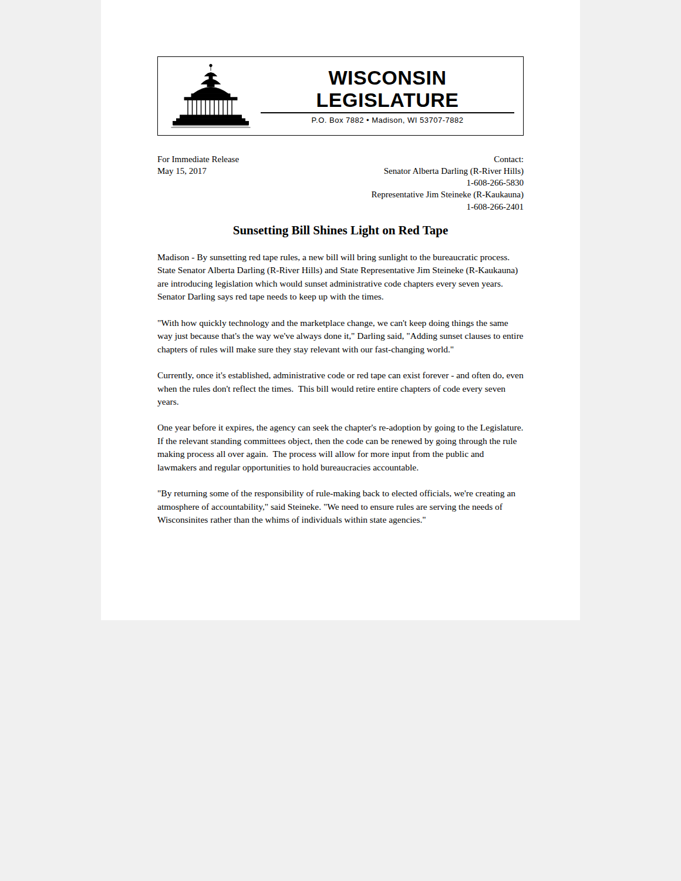WISCONSIN LEGISLATURE
P.O. Box 7882 • Madison, WI 53707-7882
For Immediate Release
May 15, 2017
Contact:
Senator Alberta Darling (R-River Hills)
1-608-266-5830
Representative Jim Steineke (R-Kaukauna)
1-608-266-2401
Sunsetting Bill Shines Light on Red Tape
Madison - By sunsetting red tape rules, a new bill will bring sunlight to the bureaucratic process. State Senator Alberta Darling (R-River Hills) and State Representative Jim Steineke (R-Kaukauna) are introducing legislation which would sunset administrative code chapters every seven years. Senator Darling says red tape needs to keep up with the times.
"With how quickly technology and the marketplace change, we can't keep doing things the same way just because that's the way we've always done it," Darling said, "Adding sunset clauses to entire chapters of rules will make sure they stay relevant with our fast-changing world."
Currently, once it's established, administrative code or red tape can exist forever - and often do, even when the rules don't reflect the times. This bill would retire entire chapters of code every seven years.
One year before it expires, the agency can seek the chapter's re-adoption by going to the Legislature. If the relevant standing committees object, then the code can be renewed by going through the rule making process all over again. The process will allow for more input from the public and lawmakers and regular opportunities to hold bureaucracies accountable.
"By returning some of the responsibility of rule-making back to elected officials, we're creating an atmosphere of accountability," said Steineke. "We need to ensure rules are serving the needs of Wisconsinites rather than the whims of individuals within state agencies."